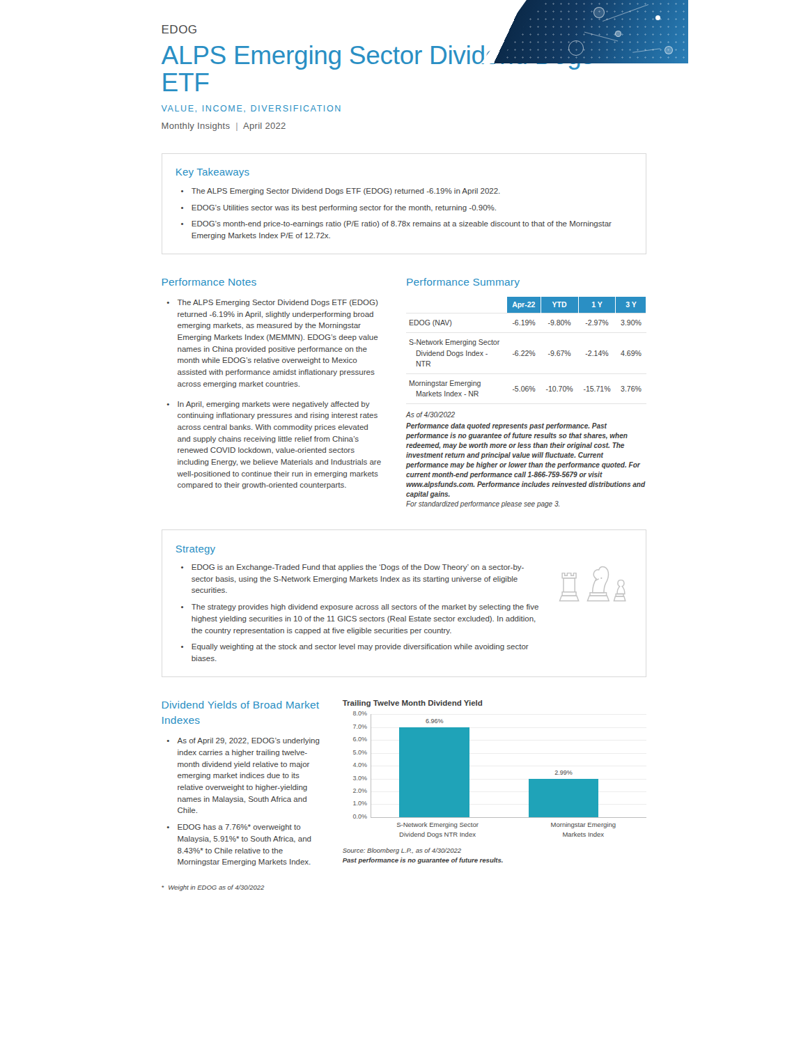EDOG
ALPS Emerging Sector Dividend Dogs ETF
Value, Income, Diversification
Monthly Insights | April 2022
Key Takeaways
The ALPS Emerging Sector Dividend Dogs ETF (EDOG) returned -6.19% in April 2022.
EDOG’s Utilities sector was its best performing sector for the month, returning -0.90%.
EDOG’s month-end price-to-earnings ratio (P/E ratio) of 8.78x remains at a sizeable discount to that of the Morningstar Emerging Markets Index P/E of 12.72x.
Performance Notes
The ALPS Emerging Sector Dividend Dogs ETF (EDOG) returned -6.19% in April, slightly underperforming broad emerging markets, as measured by the Morningstar Emerging Markets Index (MEMMN). EDOG’s deep value names in China provided positive performance on the month while EDOG’s relative overweight to Mexico assisted with performance amidst inflationary pressures across emerging market countries.
In April, emerging markets were negatively affected by continuing inflationary pressures and rising interest rates across central banks. With commodity prices elevated and supply chains receiving little relief from China’s renewed COVID lockdown, value-oriented sectors including Energy, we believe Materials and Industrials are well-positioned to continue their run in emerging markets compared to their growth-oriented counterparts.
Performance Summary
| | Apr-22 | YTD | 1 Y | 3 Y |
| --- | --- | --- | --- | --- |
| EDOG (NAV) | -6.19% | -9.80% | -2.97% | 3.90% |
| S-Network Emerging Sector Dividend Dogs Index - NTR | -6.22% | -9.67% | -2.14% | 4.69% |
| Morningstar Emerging Markets Index - NR | -5.06% | -10.70% | -15.71% | 3.76% |
As of 4/30/2022
Performance data quoted represents past performance. Past performance is no guarantee of future results so that shares, when redeemed, may be worth more or less than their original cost. The investment return and principal value will fluctuate. Current performance may be higher or lower than the performance quoted. For current month-end performance call 1-866-759-5679 or visit www.alpsfunds.com. Performance includes reinvested distributions and capital gains.
For standardized performance please see page 3.
Strategy
EDOG is an Exchange-Traded Fund that applies the ‘Dogs of the Dow Theory’ on a sector-by-sector basis, using the S-Network Emerging Markets Index as its starting universe of eligible securities.
The strategy provides high dividend exposure across all sectors of the market by selecting the five highest yielding securities in 10 of the 11 GICS sectors (Real Estate sector excluded). In addition, the country representation is capped at five eligible securities per country.
Equally weighting at the stock and sector level may provide diversification while avoiding sector biases.
Dividend Yields of Broad Market Indexes
As of April 29, 2022, EDOG’s underlying index carries a higher trailing twelve-month dividend yield relative to major emerging market indices due to its relative overweight to higher-yielding names in Malaysia, South Africa and Chile.
EDOG has a 7.76%* overweight to Malaysia, 5.91%* to South Africa, and 8.43%* to Chile relative to the Morningstar Emerging Markets Index.
Trailing Twelve Month Dividend Yield
8.0% 7.0% 6.0% 5.0% 4.0% 3.0% 2.0% 1.0% 0.0%
6.96%
2.99%
S-Network Emerging Sector
Dividend Dogs NTR Index
Morningstar Emerging
Markets Index
Source: Bloomberg L.P., as of 4/30/2022
Past performance is no guarantee of future results.
*Weight in EDOG as of 4/30/2022